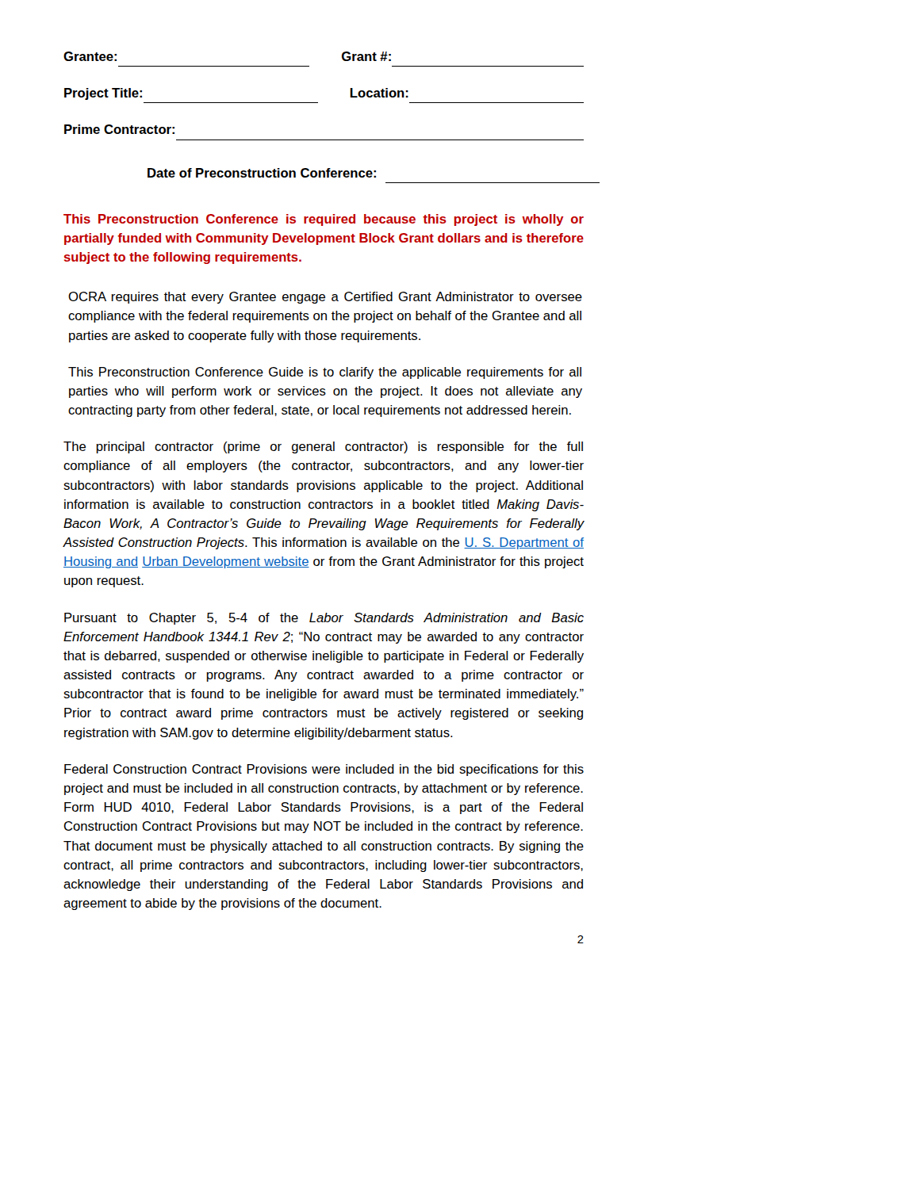Grantee: Grant #:
Project Title: Location:
Prime Contractor:
Date of Preconstruction Conference:
This Preconstruction Conference is required because this project is wholly or partially funded with Community Development Block Grant dollars and is therefore subject to the following requirements.
OCRA requires that every Grantee engage a Certified Grant Administrator to oversee compliance with the federal requirements on the project on behalf of the Grantee and all parties are asked to cooperate fully with those requirements.
This Preconstruction Conference Guide is to clarify the applicable requirements for all parties who will perform work or services on the project. It does not alleviate any contracting party from other federal, state, or local requirements not addressed herein.
The principal contractor (prime or general contractor) is responsible for the full compliance of all employers (the contractor, subcontractors, and any lower-tier subcontractors) with labor standards provisions applicable to the project. Additional information is available to construction contractors in a booklet titled Making Davis- Bacon Work, A Contractor’s Guide to Prevailing Wage Requirements for Federally Assisted Construction Projects. This information is available on the U. S. Department of Housing and Urban Development website or from the Grant Administrator for this project upon request.
Pursuant to Chapter 5, 5-4 of the Labor Standards Administration and Basic Enforcement Handbook 1344.1 Rev 2; “No contract may be awarded to any contractor that is debarred, suspended or otherwise ineligible to participate in Federal or Federally assisted contracts or programs. Any contract awarded to a prime contractor or subcontractor that is found to be ineligible for award must be terminated immediately.” Prior to contract award prime contractors must be actively registered or seeking registration with SAM.gov to determine eligibility/debarment status.
Federal Construction Contract Provisions were included in the bid specifications for this project and must be included in all construction contracts, by attachment or by reference. Form HUD 4010, Federal Labor Standards Provisions, is a part of the Federal Construction Contract Provisions but may NOT be included in the contract by reference. That document must be physically attached to all construction contracts. By signing the contract, all prime contractors and subcontractors, including lower-tier subcontractors, acknowledge their understanding of the Federal Labor Standards Provisions and agreement to abide by the provisions of the document.
2